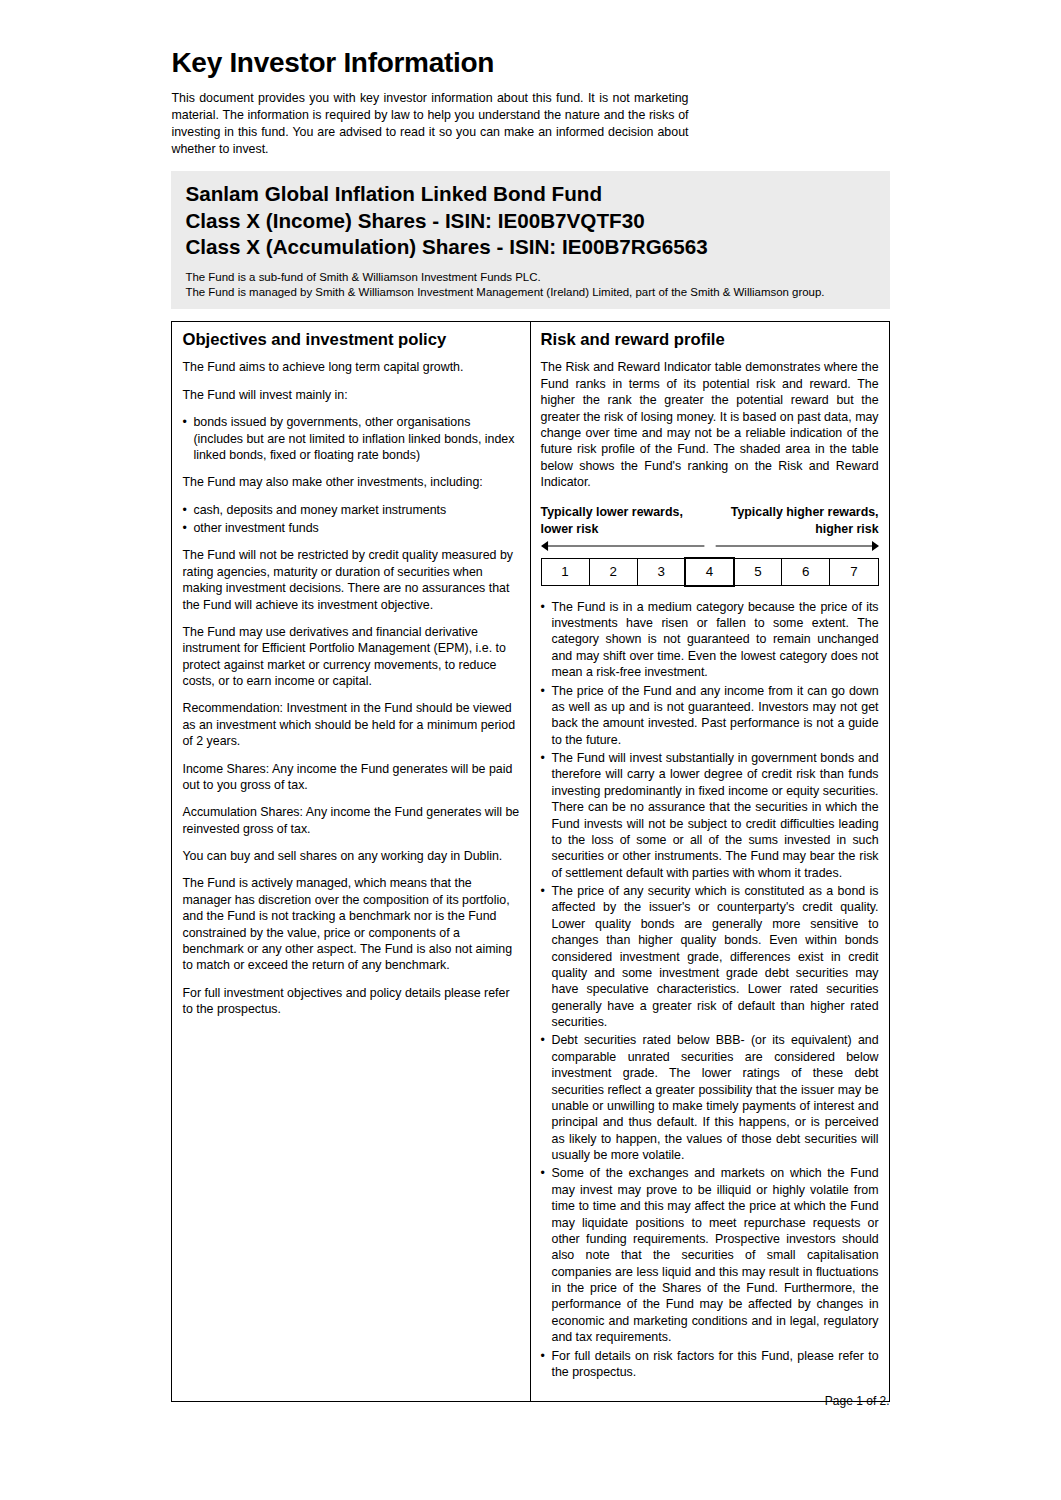Key Investor Information
This document provides you with key investor information about this fund. It is not marketing material. The information is required by law to help you understand the nature and the risks of investing in this fund. You are advised to read it so you can make an informed decision about whether to invest.
Sanlam Global Inflation Linked Bond Fund
Class X (Income) Shares - ISIN: IE00B7VQTF30
Class X (Accumulation) Shares - ISIN: IE00B7RG6563
The Fund is a sub-fund of Smith & Williamson Investment Funds PLC.
The Fund is managed by Smith & Williamson Investment Management (Ireland) Limited, part of the Smith & Williamson group.
Objectives and investment policy
The Fund aims to achieve long term capital growth.
The Fund will invest mainly in:
bonds issued by governments, other organisations (includes but are not limited to inflation linked bonds, index linked bonds, fixed or floating rate bonds)
The Fund may also make other investments, including:
cash, deposits and money market instruments
other investment funds
The Fund will not be restricted by credit quality measured by rating agencies, maturity or duration of securities when making investment decisions. There are no assurances that the Fund will achieve its investment objective.
The Fund may use derivatives and financial derivative instrument for Efficient Portfolio Management (EPM), i.e. to protect against market or currency movements, to reduce costs, or to earn income or capital.
Recommendation: Investment in the Fund should be viewed as an investment which should be held for a minimum period of 2 years.
Income Shares: Any income the Fund generates will be paid out to you gross of tax.
Accumulation Shares: Any income the Fund generates will be reinvested gross of tax.
You can buy and sell shares on any working day in Dublin.
The Fund is actively managed, which means that the manager has discretion over the composition of its portfolio, and the Fund is not tracking a benchmark nor is the Fund constrained by the value, price or components of a benchmark or any other aspect. The Fund is also not aiming to match or exceed the return of any benchmark.
For full investment objectives and policy details please refer to the prospectus.
Risk and reward profile
The Risk and Reward Indicator table demonstrates where the Fund ranks in terms of its potential risk and reward. The higher the rank the greater the potential reward but the greater the risk of losing money. It is based on past data, may change over time and may not be a reliable indication of the future risk profile of the Fund. The shaded area in the table below shows the Fund's ranking on the Risk and Reward Indicator.
Typically lower rewards,
lower risk
Typically higher rewards,
higher risk
| 1 | 2 | 3 | 4 | 5 | 6 | 7 |
The Fund is in a medium category because the price of its investments have risen or fallen to some extent. The category shown is not guaranteed to remain unchanged and may shift over time. Even the lowest category does not mean a risk-free investment.
The price of the Fund and any income from it can go down as well as up and is not guaranteed. Investors may not get back the amount invested. Past performance is not a guide to the future.
The Fund will invest substantially in government bonds and therefore will carry a lower degree of credit risk than funds investing predominantly in fixed income or equity securities. There can be no assurance that the securities in which the Fund invests will not be subject to credit difficulties leading to the loss of some or all of the sums invested in such securities or other instruments. The Fund may bear the risk of settlement default with parties with whom it trades.
The price of any security which is constituted as a bond is affected by the issuer's or counterparty's credit quality. Lower quality bonds are generally more sensitive to changes than higher quality bonds. Even within bonds considered investment grade, differences exist in credit quality and some investment grade debt securities may have speculative characteristics. Lower rated securities generally have a greater risk of default than higher rated securities.
Debt securities rated below BBB- (or its equivalent) and comparable unrated securities are considered below investment grade. The lower ratings of these debt securities reflect a greater possibility that the issuer may be unable or unwilling to make timely payments of interest and principal and thus default. If this happens, or is perceived as likely to happen, the values of those debt securities will usually be more volatile.
Some of the exchanges and markets on which the Fund may invest may prove to be illiquid or highly volatile from time to time and this may affect the price at which the Fund may liquidate positions to meet repurchase requests or other funding requirements. Prospective investors should also note that the securities of small capitalisation companies are less liquid and this may result in fluctuations in the price of the Shares of the Fund. Furthermore, the performance of the Fund may be affected by changes in economic and marketing conditions and in legal, regulatory and tax requirements.
For full details on risk factors for this Fund, please refer to the prospectus.
Page 1 of 2.